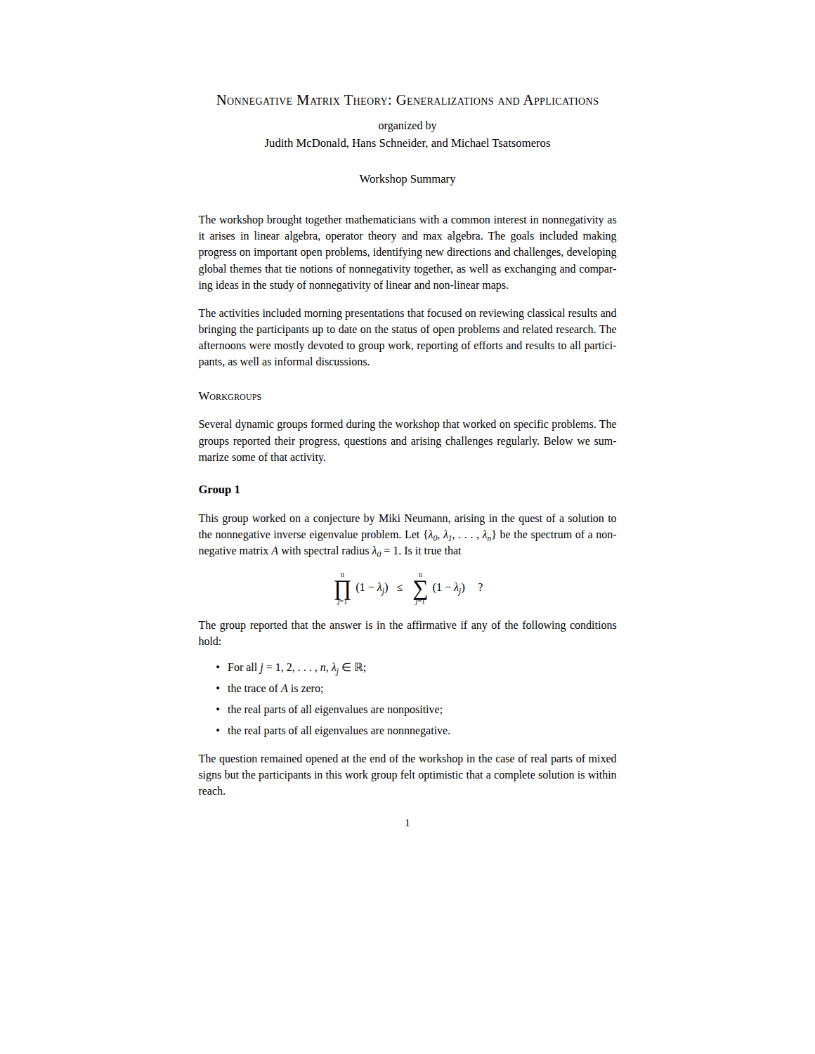Nonnegative Matrix Theory: Generalizations and Applications
organized by
Judith McDonald, Hans Schneider, and Michael Tsatsomeros
Workshop Summary
The workshop brought together mathematicians with a common interest in nonnegativity as it arises in linear algebra, operator theory and max algebra. The goals included making progress on important open problems, identifying new directions and challenges, developing global themes that tie notions of nonnegativity together, as well as exchanging and comparing ideas in the study of nonnegativity of linear and non-linear maps.
The activities included morning presentations that focused on reviewing classical results and bringing the participants up to date on the status of open problems and related research. The afternoons were mostly devoted to group work, reporting of efforts and results to all participants, as well as informal discussions.
Workgroups
Several dynamic groups formed during the workshop that worked on specific problems. The groups reported their progress, questions and arising challenges regularly. Below we summarize some of that activity.
Group 1
This group worked on a conjecture by Miki Neumann, arising in the quest of a solution to the nonnegative inverse eigenvalue problem. Let {λ0, λ1, . . . , λn} be the spectrum of a nonnegative matrix A with spectral radius λ0 = 1. Is it true that
n ∏ j=1 (1 − λj) ≤ n ∑ j=1 (1 − λj) ?
The group reported that the answer is in the affirmative if any of the following conditions hold:
For all j = 1, 2, . . . , n, λj ∈ ℝ;
the trace of A is zero;
the real parts of all eigenvalues are nonpositive;
the real parts of all eigenvalues are nonnnegative.
The question remained opened at the end of the workshop in the case of real parts of mixed signs but the participants in this work group felt optimistic that a complete solution is within reach.
1